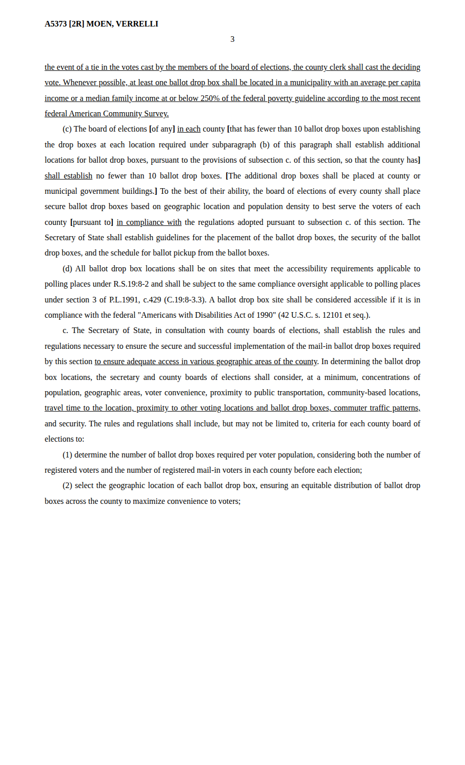A5373 [2R] MOEN, VERRELLI
3
the event of a tie in the votes cast by the members of the board of elections, the county clerk shall cast the deciding vote. Whenever possible, at least one ballot drop box shall be located in a municipality with an average per capita income or a median family income at or below 250% of the federal poverty guideline according to the most recent federal American Community Survey.
(c) The board of elections [of any] in each county [that has fewer than 10 ballot drop boxes upon establishing the drop boxes at each location required under subparagraph (b) of this paragraph shall establish additional locations for ballot drop boxes, pursuant to the provisions of subsection c. of this section, so that the county has] shall establish no fewer than 10 ballot drop boxes. [The additional drop boxes shall be placed at county or municipal government buildings.] To the best of their ability, the board of elections of every county shall place secure ballot drop boxes based on geographic location and population density to best serve the voters of each county [pursuant to] in compliance with the regulations adopted pursuant to subsection c. of this section. The Secretary of State shall establish guidelines for the placement of the ballot drop boxes, the security of the ballot drop boxes, and the schedule for ballot pickup from the ballot boxes.
(d) All ballot drop box locations shall be on sites that meet the accessibility requirements applicable to polling places under R.S.19:8-2 and shall be subject to the same compliance oversight applicable to polling places under section 3 of P.L.1991, c.429 (C.19:8-3.3). A ballot drop box site shall be considered accessible if it is in compliance with the federal "Americans with Disabilities Act of 1990" (42 U.S.C. s. 12101 et seq.).
c. The Secretary of State, in consultation with county boards of elections, shall establish the rules and regulations necessary to ensure the secure and successful implementation of the mail-in ballot drop boxes required by this section to ensure adequate access in various geographic areas of the county. In determining the ballot drop box locations, the secretary and county boards of elections shall consider, at a minimum, concentrations of population, geographic areas, voter convenience, proximity to public transportation, community-based locations, travel time to the location, proximity to other voting locations and ballot drop boxes, commuter traffic patterns, and security. The rules and regulations shall include, but may not be limited to, criteria for each county board of elections to:
(1) determine the number of ballot drop boxes required per voter population, considering both the number of registered voters and the number of registered mail-in voters in each county before each election;
(2) select the geographic location of each ballot drop box, ensuring an equitable distribution of ballot drop boxes across the county to maximize convenience to voters;